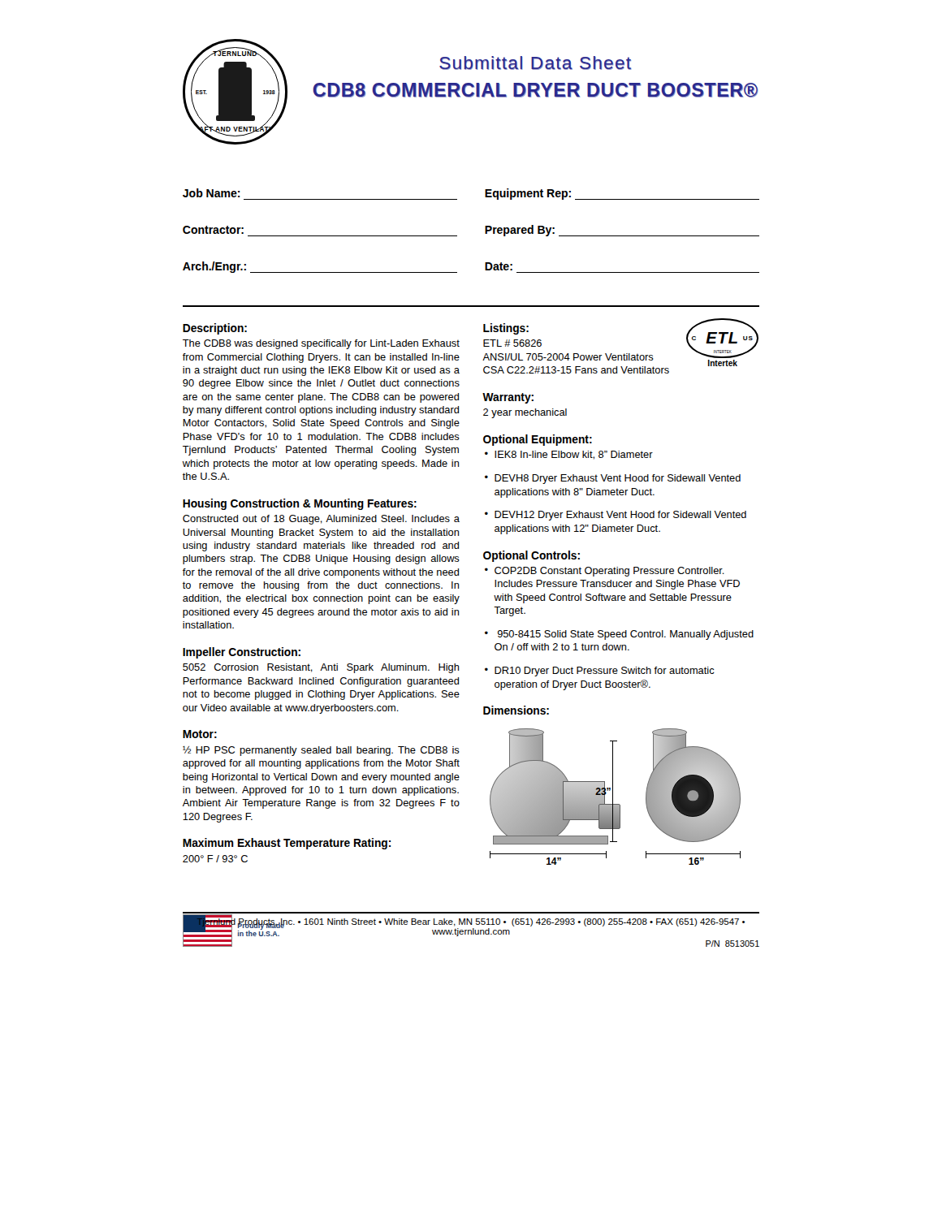TJERNLUND
EST.
1938
DRAFT AND VENTILATION
Submittal Data Sheet
CDB8 COMMERCIAL DRYER DUCT BOOSTER®
Job Name:
Contractor:
Arch./Engr.:
Equipment Rep:
Prepared By:
Date:
Description:
The CDB8 was designed specifically for Lint-Laden Exhaust from Commercial Clothing Dryers. It can be installed In-line in a straight duct run using the IEK8 Elbow Kit or used as a 90 degree Elbow since the Inlet / Outlet duct connections are on the same center plane. The CDB8 can be powered by many different control options including industry standard Motor Contactors, Solid State Speed Controls and Single Phase VFD's for 10 to 1 modulation. The CDB8 includes Tjernlund Products’ Patented Thermal Cooling System which protects the motor at low operating speeds. Made in the U.S.A.
Housing Construction & Mounting Features:
Constructed out of 18 Guage, Aluminized Steel. Includes a Universal Mounting Bracket System to aid the installation using industry standard materials like threaded rod and plumbers strap. The CDB8 Unique Housing design allows for the removal of the all drive components without the need to remove the housing from the duct connections. In addition, the electrical box connection point can be easily positioned every 45 degrees around the motor axis to aid in installation.
Impeller Construction:
5052 Corrosion Resistant, Anti Spark Aluminum. High Performance Backward Inclined Configuration guaranteed not to become plugged in Clothing Dryer Applications. See our Video available at www.dryerboosters.com.
Motor:
½ HP PSC permanently sealed ball bearing. The CDB8 is approved for all mounting applications from the Motor Shaft being Horizontal to Vertical Down and every mounted angle in between. Approved for 10 to 1 turn down applications. Ambient Air Temperature Range is from 32 Degrees F to 120 Degrees F.
Maximum Exhaust Temperature Rating:
200° F / 93° C
C ETL US INTERTEK
Intertek
Listings:
ETL # 56826
ANSI/UL 705-2004 Power Ventilators
CSA C22.2#113-15 Fans and Ventilators
Warranty:
2 year mechanical
Optional Equipment:
IEK8 In-line Elbow kit, 8” Diameter
DEVH8 Dryer Exhaust Vent Hood for Sidewall Vented applications with 8" Diameter Duct.
DEVH12 Dryer Exhaust Vent Hood for Sidewall Vented applications with 12" Diameter Duct.
Optional Controls:
COP2DB Constant Operating Pressure Controller. Includes Pressure Transducer and Single Phase VFD with Speed Control Software and Settable Pressure Target.
950-8415 Solid State Speed Control. Manually Adjusted On / off with 2 to 1 turn down.
DR10 Dryer Duct Pressure Switch for automatic operation of Dryer Duct Booster®.
Dimensions:
14”
23”
16”
Proudly Made
in the U.S.A.
Tjernlund Products, Inc. • 1601 Ninth Street • White Bear Lake, MN 55110 • (651) 426-2993 • (800) 255-4208 • FAX (651) 426-9547 • www.tjernlund.com
P/N 8513051